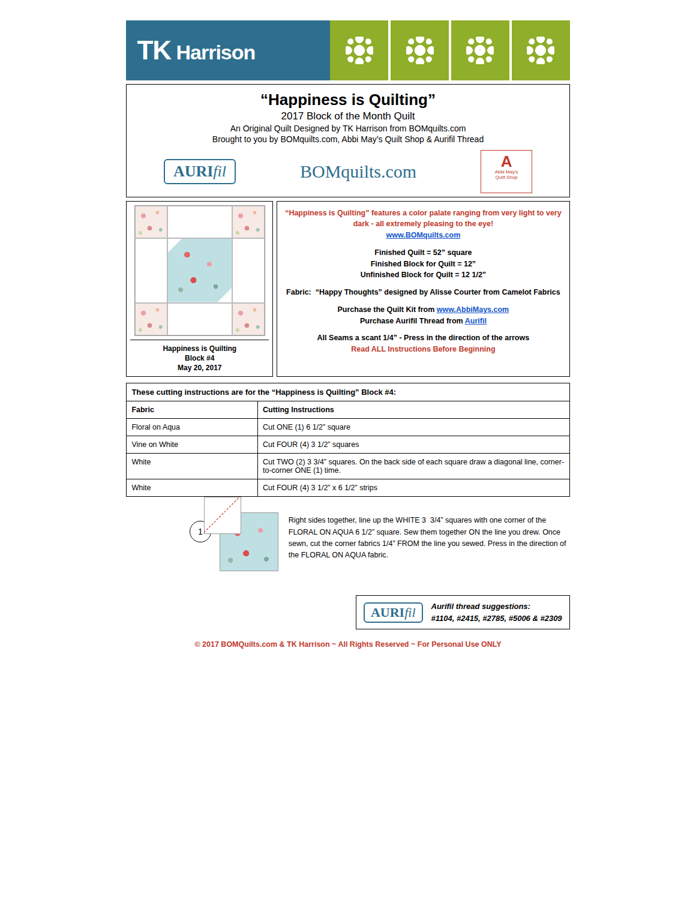TK Harrison
“Happiness is Quilting”
2017 Block of the Month Quilt
An Original Quilt Designed by TK Harrison from BOMquilts.com
Brought to you by BOMquilts.com, Abbi May’s Quilt Shop & Aurifil Thread
AURI fil
BOMquilts.com
AAbbi May’s
Quilt Shop
Happiness is Quilting
Block #4
May 20, 2017
“Happiness is Quilting” features a color palate ranging from very light to very dark - all extremely pleasing to the eye!
www.BOMquilts.com
Finished Quilt = 52” square
Finished Block for Quilt = 12”
Unfinished Block for Quilt = 12 1/2”
Fabric: “Happy Thoughts” designed by Alisse Courter from Camelot Fabrics
Purchase the Quilt Kit from www.AbbiMays.com
Purchase Aurifil Thread from Aurifil
All Seams a scant 1/4” - Press in the direction of the arrows
Read ALL Instructions Before Beginning
| These cutting instructions are for the “Happiness is Quilting” Block #4: |
| --- |
| Fabric | Cutting Instructions |
| Floral on Aqua | Cut ONE (1) 6 1/2” square |
| Vine on White | Cut FOUR (4) 3 1/2” squares |
| White | Cut TWO (2) 3 3/4” squares. On the back side of each square draw a diagonal line, corner-to-corner ONE (1) time. |
| White | Cut FOUR (4) 3 1/2” x 6 1/2” strips |
1
Right sides together, line up the WHITE 3 3/4” squares with one corner of the FLORAL ON AQUA 6 1/2” square. Sew them together ON the line you drew. Once sewn, cut the corner fabrics 1/4” FROM the line you sewed. Press in the direction of the FLORAL ON AQUA fabric.
AURI fil
Aurifil thread suggestions:
#1104, #2415, #2785, #5006 & #2309
© 2017 BOMQuilts.com & TK Harrison ~ All Rights Reserved ~ For Personal Use ONLY